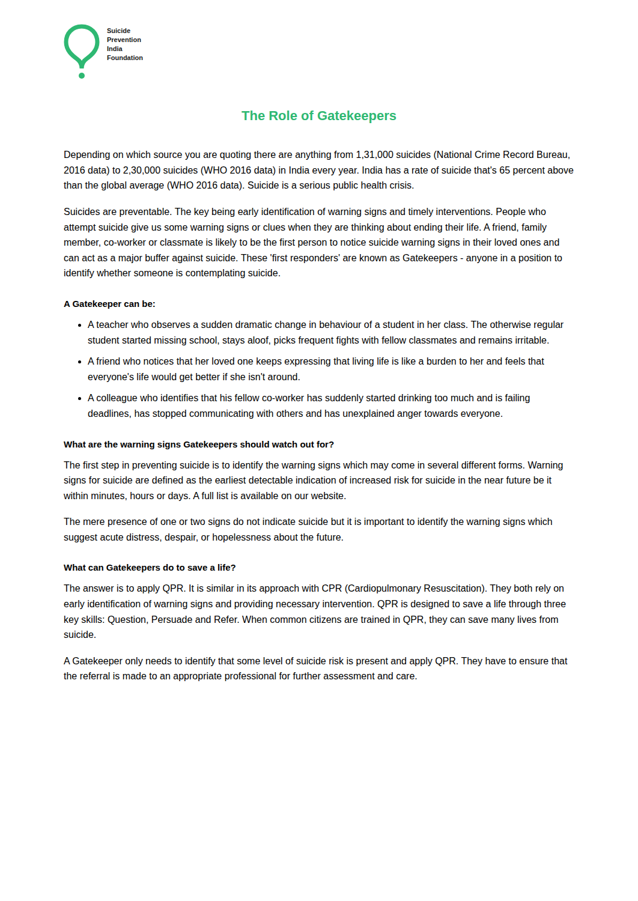Suicide
Prevention
India
Foundation
The Role of Gatekeepers
Depending on which source you are quoting there are anything from 1,31,000 suicides (National Crime Record Bureau, 2016 data) to 2,30,000 suicides (WHO 2016 data) in India every year. India has a rate of suicide that's 65 percent above than the global average (WHO 2016 data). Suicide is a serious public health crisis.
Suicides are preventable. The key being early identification of warning signs and timely interventions. People who attempt suicide give us some warning signs or clues when they are thinking about ending their life. A friend, family member, co-worker or classmate is likely to be the first person to notice suicide warning signs in their loved ones and can act as a major buffer against suicide. These 'first responders' are known as Gatekeepers - anyone in a position to identify whether someone is contemplating suicide.
A Gatekeeper can be:
A teacher who observes a sudden dramatic change in behaviour of a student in her class. The otherwise regular student started missing school, stays aloof, picks frequent fights with fellow classmates and remains irritable.
A friend who notices that her loved one keeps expressing that living life is like a burden to her and feels that everyone's life would get better if she isn't around.
A colleague who identifies that his fellow co-worker has suddenly started drinking too much and is failing deadlines, has stopped communicating with others and has unexplained anger towards everyone.
What are the warning signs Gatekeepers should watch out for?
The first step in preventing suicide is to identify the warning signs which may come in several different forms. Warning signs for suicide are defined as the earliest detectable indication of increased risk for suicide in the near future be it within minutes, hours or days. A full list is available on our website.
The mere presence of one or two signs do not indicate suicide but it is important to identify the warning signs which suggest acute distress, despair, or hopelessness about the future.
What can Gatekeepers do to save a life?
The answer is to apply QPR. It is similar in its approach with CPR (Cardiopulmonary Resuscitation). They both rely on early identification of warning signs and providing necessary intervention. QPR is designed to save a life through three key skills: Question, Persuade and Refer. When common citizens are trained in QPR, they can save many lives from suicide.
A Gatekeeper only needs to identify that some level of suicide risk is present and apply QPR. They have to ensure that the referral is made to an appropriate professional for further assessment and care.